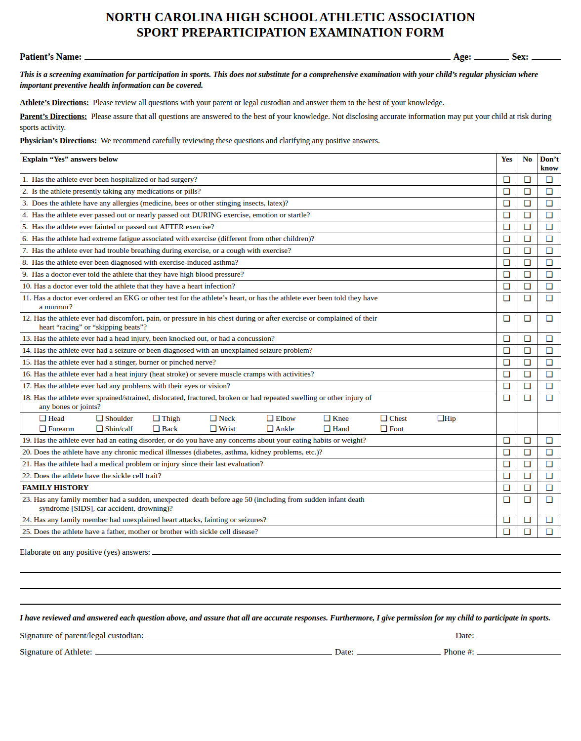NORTH CAROLINA HIGH SCHOOL ATHLETIC ASSOCIATION
SPORT PREPARTICIPATION EXAMINATION FORM
Patient’s Name: Age: Sex:
This is a screening examination for participation in sports. This does not substitute for a comprehensive examination with your child’s regular physician where important preventive health information can be covered.
Athlete’s Directions: Please review all questions with your parent or legal custodian and answer them to the best of your knowledge.
Parent’s Directions: Please assure that all questions are answered to the best of your knowledge. Not disclosing accurate information may put your child at risk during sports activity.
Physician’s Directions: We recommend carefully reviewing these questions and clarifying any positive answers.
| Explain “Yes” answers below | Yes | No | Don’t know |
| --- | --- | --- | --- |
| 1. Has the athlete ever been hospitalized or had surgery? | ❑ | ❑ | ❑ |
| 2. Is the athlete presently taking any medications or pills? | ❑ | ❑ | ❑ |
| 3. Does the athlete have any allergies (medicine, bees or other stinging insects, latex)? | ❑ | ❑ | ❑ |
| 4. Has the athlete ever passed out or nearly passed out DURING exercise, emotion or startle? | ❑ | ❑ | ❑ |
| 5. Has the athlete ever fainted or passed out AFTER exercise? | ❑ | ❑ | ❑ |
| 6. Has the athlete had extreme fatigue associated with exercise (different from other children)? | ❑ | ❑ | ❑ |
| 7. Has the athlete ever had trouble breathing during exercise, or a cough with exercise? | ❑ | ❑ | ❑ |
| 8. Has the athlete ever been diagnosed with exercise-induced asthma? | ❑ | ❑ | ❑ |
| 9. Has a doctor ever told the athlete that they have high blood pressure? | ❑ | ❑ | ❑ |
| 10. Has a doctor ever told the athlete that they have a heart infection? | ❑ | ❑ | ❑ |
| 11. Has a doctor ever ordered an EKG or other test for the athlete’s heart, or has the athlete ever been told they have a murmur? | ❑ | ❑ | ❑ |
| 12. Has the athlete ever had discomfort, pain, or pressure in his chest during or after exercise or complained of their heart “racing” or “skipping beats”? | ❑ | ❑ | ❑ |
| 13. Has the athlete ever had a head injury, been knocked out, or had a concussion? | ❑ | ❑ | ❑ |
| 14. Has the athlete ever had a seizure or been diagnosed with an unexplained seizure problem? | ❑ | ❑ | ❑ |
| 15. Has the athlete ever had a stinger, burner or pinched nerve? | ❑ | ❑ | ❑ |
| 16. Has the athlete ever had a heat injury (heat stroke) or severe muscle cramps with activities? | ❑ | ❑ | ❑ |
| 17. Has the athlete ever had any problems with their eyes or vision? | ❑ | ❑ | ❑ |
| 18. Has the athlete ever sprained/strained, dislocated, fractured, broken or had repeated swelling or other injury of any bones or joints? | ❑ | ❑ | ❑ |
| ❑ Head ❑ Shoulder ❑ Thigh ❑ Neck ❑ Elbow ❑ Knee ❑ Chest ❑ Hip ❑ Forearm ❑ Shin/calf ❑ Back ❑ Wrist ❑ Ankle ❑ Hand ❑ Foot | | | |
| 19. Has the athlete ever had an eating disorder, or do you have any concerns about your eating habits or weight? | ❑ | ❑ | ❑ |
| 20. Does the athlete have any chronic medical illnesses (diabetes, asthma, kidney problems, etc.)? | ❑ | ❑ | ❑ |
| 21. Has the athlete had a medical problem or injury since their last evaluation? | ❑ | ❑ | ❑ |
| 22. Does the athlete have the sickle cell trait? | ❑ | ❑ | ❑ |
| FAMILY HISTORY | ❑ | ❑ | ❑ |
| 23. Has any family member had a sudden, unexpected death before age 50 (including from sudden infant death syndrome [SIDS], car accident, drowning)? | ❑ | ❑ | ❑ |
| 24. Has any family member had unexplained heart attacks, fainting or seizures? | ❑ | ❑ | ❑ |
| 25. Does the athlete have a father, mother or brother with sickle cell disease? | ❑ | ❑ | ❑ |
Elaborate on any positive (yes) answers:
I have reviewed and answered each question above, and assure that all are accurate responses. Furthermore, I give permission for my child to participate in sports.
Signature of parent/legal custodian: Date:
Signature of Athlete: Date: Phone #: